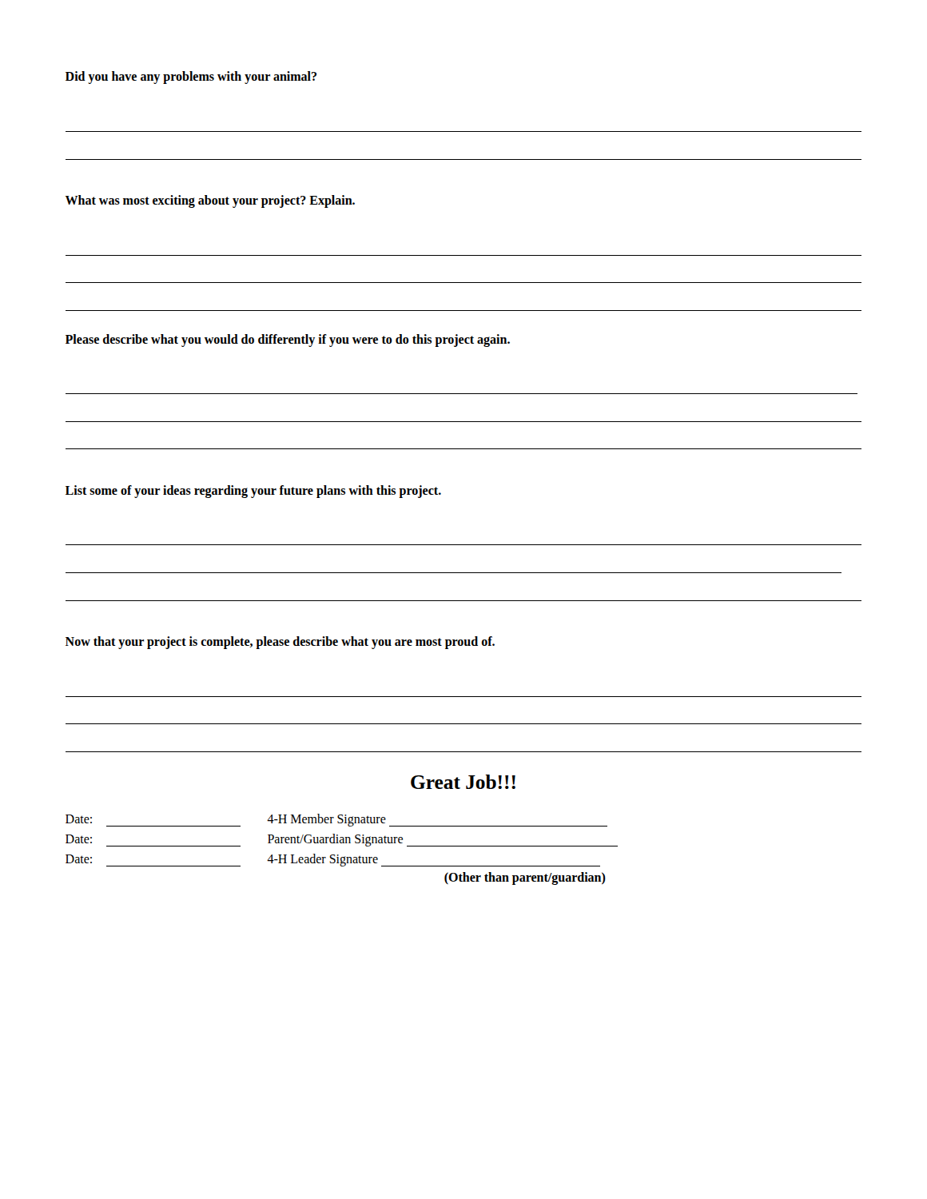Did you have any problems with your animal?
What was most exciting about your project? Explain.
Please describe what you would do differently if you were to do this project again.
List some of your ideas regarding your future plans with this project.
Now that your project is complete, please describe what you are most proud of.
Great Job!!!
| Date: | | 4-H Member Signature |
| Date: | | Parent/Guardian Signature |
| Date: | | 4-H Leader Signature |
(Other than parent/guardian)